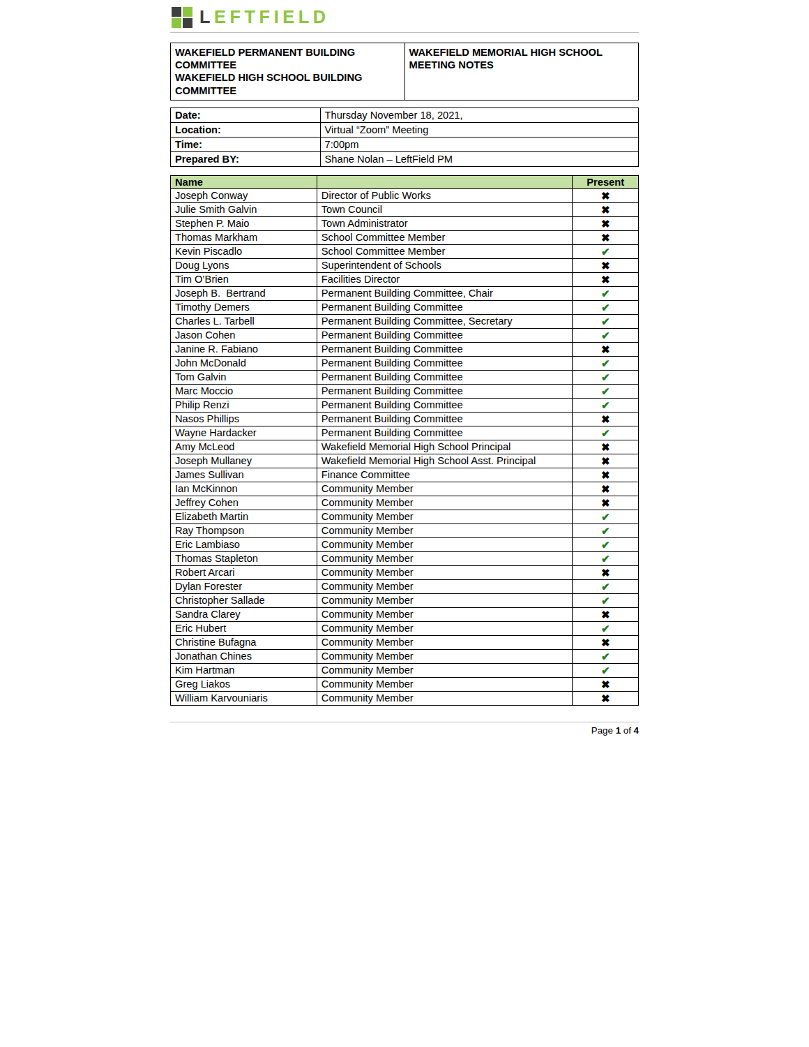LEFTFIELD
| WAKEFIELD PERMANENT BUILDING COMMITTEE WAKEFIELD HIGH SCHOOL BUILDING COMMITTEE | WAKEFIELD MEMORIAL HIGH SCHOOL MEETING NOTES |
| Date: | Thursday November 18, 2021, |
| Location: | Virtual “Zoom” Meeting |
| Time: | 7:00pm |
| Prepared BY: | Shane Nolan – LeftField PM |
| Name | | Present |
| --- | --- | --- |
| Joseph Conway | Director of Public Works | ✖ |
| Julie Smith Galvin | Town Council | ✖ |
| Stephen P. Maio | Town Administrator | ✖ |
| Thomas Markham | School Committee Member | ✖ |
| Kevin Piscadlo | School Committee Member | ✔ |
| Doug Lyons | Superintendent of Schools | ✖ |
| Tim O’Brien | Facilities Director | ✖ |
| Joseph B. Bertrand | Permanent Building Committee, Chair | ✔ |
| Timothy Demers | Permanent Building Committee | ✔ |
| Charles L. Tarbell | Permanent Building Committee, Secretary | ✔ |
| Jason Cohen | Permanent Building Committee | ✔ |
| Janine R. Fabiano | Permanent Building Committee | ✖ |
| John McDonald | Permanent Building Committee | ✔ |
| Tom Galvin | Permanent Building Committee | ✔ |
| Marc Moccio | Permanent Building Committee | ✔ |
| Philip Renzi | Permanent Building Committee | ✔ |
| Nasos Phillips | Permanent Building Committee | ✖ |
| Wayne Hardacker | Permanent Building Committee | ✔ |
| Amy McLeod | Wakefield Memorial High School Principal | ✖ |
| Joseph Mullaney | Wakefield Memorial High School Asst. Principal | ✖ |
| James Sullivan | Finance Committee | ✖ |
| Ian McKinnon | Community Member | ✖ |
| Jeffrey Cohen | Community Member | ✖ |
| Elizabeth Martin | Community Member | ✔ |
| Ray Thompson | Community Member | ✔ |
| Eric Lambiaso | Community Member | ✔ |
| Thomas Stapleton | Community Member | ✔ |
| Robert Arcari | Community Member | ✖ |
| Dylan Forester | Community Member | ✔ |
| Christopher Sallade | Community Member | ✔ |
| Sandra Clarey | Community Member | ✖ |
| Eric Hubert | Community Member | ✔ |
| Christine Bufagna | Community Member | ✖ |
| Jonathan Chines | Community Member | ✔ |
| Kim Hartman | Community Member | ✔ |
| Greg Liakos | Community Member | ✖ |
| William Karvouniaris | Community Member | ✖ |
Page 1 of 4